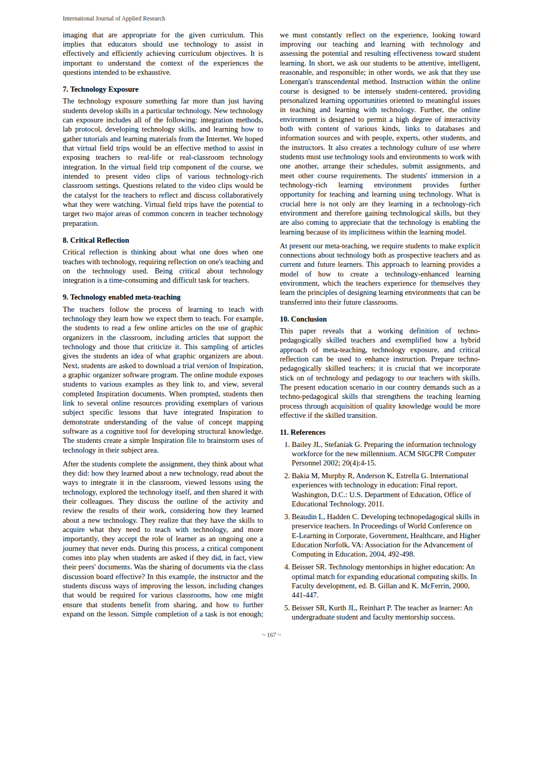International Journal of Applied Research
imaging that are appropriate for the given curriculum. This implies that educators should use technology to assist in effectively and efficiently achieving curriculum objectives. It is important to understand the context of the experiences the questions intended to be exhaustive.
7. Technology Exposure
The technology exposure something far more than just having students develop skills in a particular technology. New technology can exposure includes all of the following: integration methods, lab protocol, developing technology skills, and learning how to gather tutorials and learning materials from the Internet. We hoped that virtual field trips would be an effective method to assist in exposing teachers to real-life or real-classroom technology integration. In the virtual field trip component of the course, we intended to present video clips of various technology-rich classroom settings. Questions related to the video clips would be the catalyst for the teachers to reflect and discuss collaboratively what they were watching. Virtual field trips have the potential to target two major areas of common concern in teacher technology preparation.
8. Critical Reflection
Critical reflection is thinking about what one does when one teaches with technology, requiring reflection on one's teaching and on the technology used. Being critical about technology integration is a time-consuming and difficult task for teachers.
9. Technology enabled meta-teaching
The teachers follow the process of learning to teach with technology they learn how we expect them to teach. For example, the students to read a few online articles on the use of graphic organizers in the classroom, including articles that support the technology and those that criticize it. This sampling of articles gives the students an idea of what graphic organizers are about. Next, students are asked to download a trial version of Inspiration, a graphic organizer software program. The online module exposes students to various examples as they link to, and view, several completed Inspiration documents. When prompted, students then link to several online resources providing exemplars of various subject specific lessons that have integrated Inspiration to demonstrate understanding of the value of concept mapping software as a cognitive tool for developing structural knowledge. The students create a simple Inspiration file to brainstorm uses of technology in their subject area.
After the students complete the assignment, they think about what they did: how they learned about a new technology, read about the ways to integrate it in the classroom, viewed lessons using the technology, explored the technology itself, and then shared it with their colleagues. They discuss the outline of the activity and review the results of their work, considering how they learned about a new technology. They realize that they have the skills to acquire what they need to teach with technology, and more importantly, they accept the role of learner as an ongoing one a journey that never ends. During this process, a critical component comes into play when students are asked if they did, in fact, view their peers' documents. Was the sharing of documents via the class discussion board effective? In this example, the instructor and the students discuss ways of improving the lesson, including changes that would be required for various classrooms, how one might ensure that students benefit from sharing, and how to further expand on the lesson. Simple completion of a task is not enough; we must constantly reflect on the experience, looking toward improving our teaching and learning with technology and assessing the potential and resulting effectiveness toward student learning. In short, we ask our students to be attentive, intelligent, reasonable, and responsible; in other words, we ask that they use Lonergan's transcendental method. Instruction within the online course is designed to be intensely student-centered, providing personalized learning opportunities oriented to meaningful issues in teaching and learning with technology. Further, the online environment is designed to permit a high degree of interactivity both with content of various kinds, links to databases and information sources and with people, experts, other students, and the instructors. It also creates a technology culture of use where students must use technology tools and environments to work with one another, arrange their schedules, submit assignments, and meet other course requirements. The students' immersion in a technology-rich learning environment provides further opportunity for teaching and learning using technology. What is crucial here is not only are they learning in a technology-rich environment and therefore gaining technological skills, but they are also coming to appreciate that the technology is enabling the learning because of its implicitness within the learning model.
At present our meta-teaching, we require students to make explicit connections about technology both as prospective teachers and as current and future learners. This approach to learning provides a model of how to create a technology-enhanced learning environment, which the teachers experience for themselves they learn the principles of designing learning environments that can be transferred into their future classrooms.
10. Conclusion
This paper reveals that a working definition of techno-pedagogically skilled teachers and exemplified how a hybrid approach of meta-teaching, technology exposure, and critical reflection can be used to enhance instruction. Prepare techno-pedagogically skilled teachers; it is crucial that we incorporate stick on of technology and pedagogy to our teachers with skills. The present education scenario in our country demands such as a techno-pedagogical skills that strengthens the teaching learning process through acquisition of quality knowledge would be more effective if the skilled transition.
11. References
Bailey JL, Stefaniak G. Preparing the information technology workforce for the new millennium. ACM SIGCPR Computer Personnel 2002; 20(4):4-15.
Bakia M, Murphy R, Anderson K, Estrella G. International experiences with technology in education: Final report. Washington, D.C.: U.S. Department of Education, Office of Educational Technology, 2011.
Beaudin L, Hadden C. Developing technopedagogical skills in preservice teachers. In Proceedings of World Conference on E-Learning in Corporate, Government, Healthcare, and Higher Education Norfolk, VA: Association for the Advancement of Computing in Education, 2004, 492-498.
Beisser SR. Technology mentorships in higher education: An optimal match for expanding educational computing skills. In Faculty development, ed. B. Gillan and K. McFerrin, 2000, 441-447.
Beisser SR, Kurth JL, Reinhart P. The teacher as learner: An undergraduate student and faculty mentorship success.
~ 167 ~